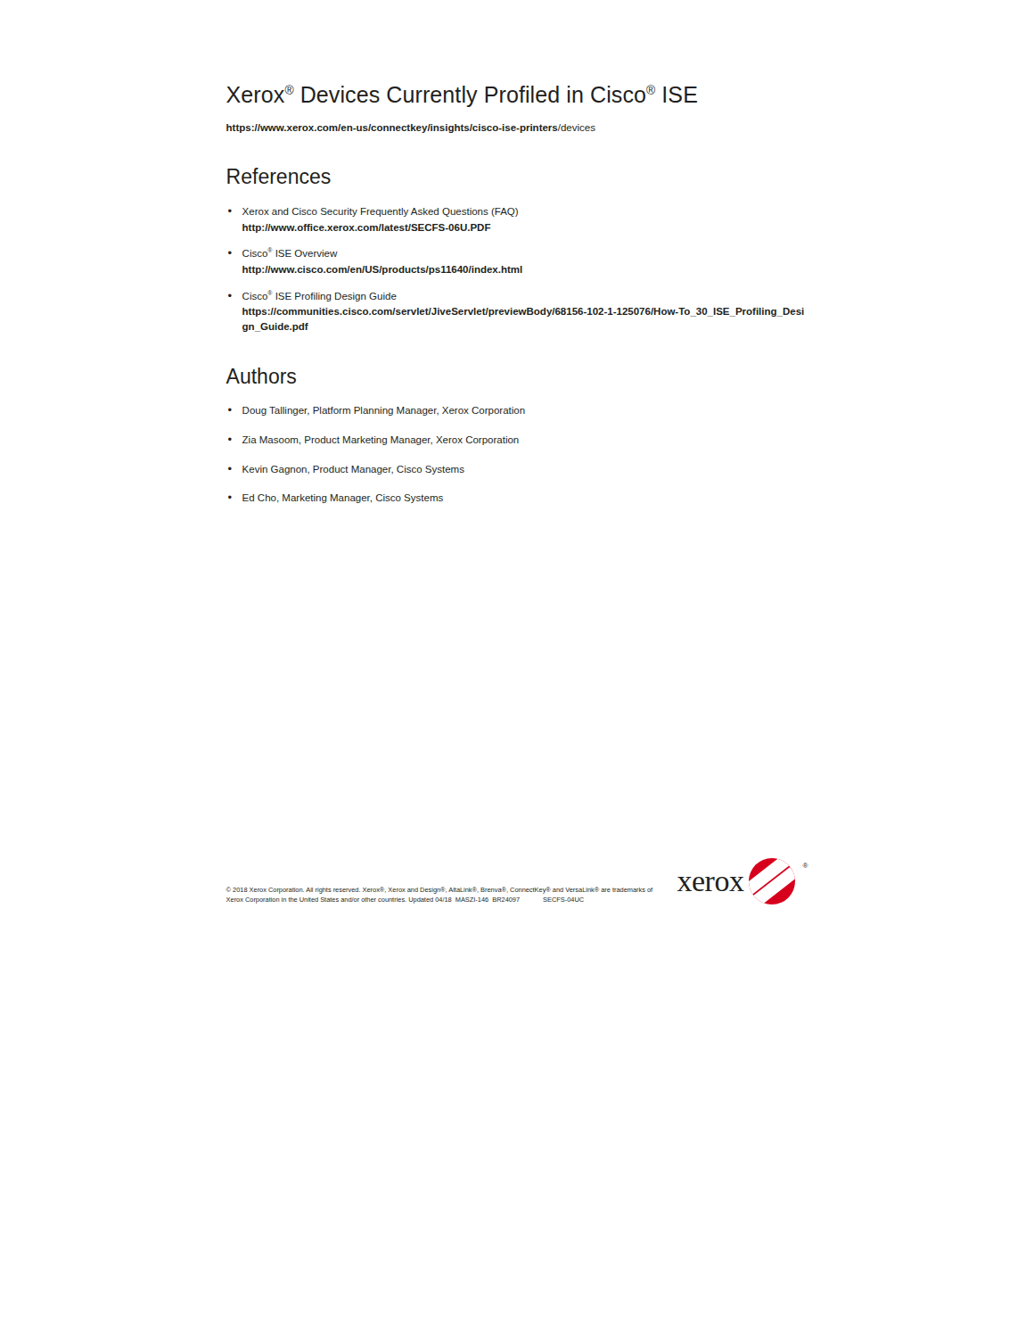Xerox® Devices Currently Profiled in Cisco® ISE
https://www.xerox.com/en-us/connectkey/insights/cisco-ise-printers/devices
References
Xerox and Cisco Security Frequently Asked Questions (FAQ) http://www.office.xerox.com/latest/SECFS-06U.PDF
Cisco® ISE Overview http://www.cisco.com/en/US/products/ps11640/index.html
Cisco® ISE Profiling Design Guide https://communities.cisco.com/servlet/JiveServlet/previewBody/68156-102-1-125076/How-To_30_ISE_Profiling_Design_Guide.pdf
Authors
Doug Tallinger, Platform Planning Manager, Xerox Corporation
Zia Masoom, Product Marketing Manager, Xerox Corporation
Kevin Gagnon, Product Manager, Cisco Systems
Ed Cho, Marketing Manager, Cisco Systems
© 2018 Xerox Corporation. All rights reserved. Xerox®, Xerox and Design®, AltaLink®, Brenva®, ConnectKey® and VersaLink® are trademarks of
Xerox Corporation in the United States and/or other countries. Updated 04/18 MASZI-146 BR24097 SECFS-04UC
xerox ®